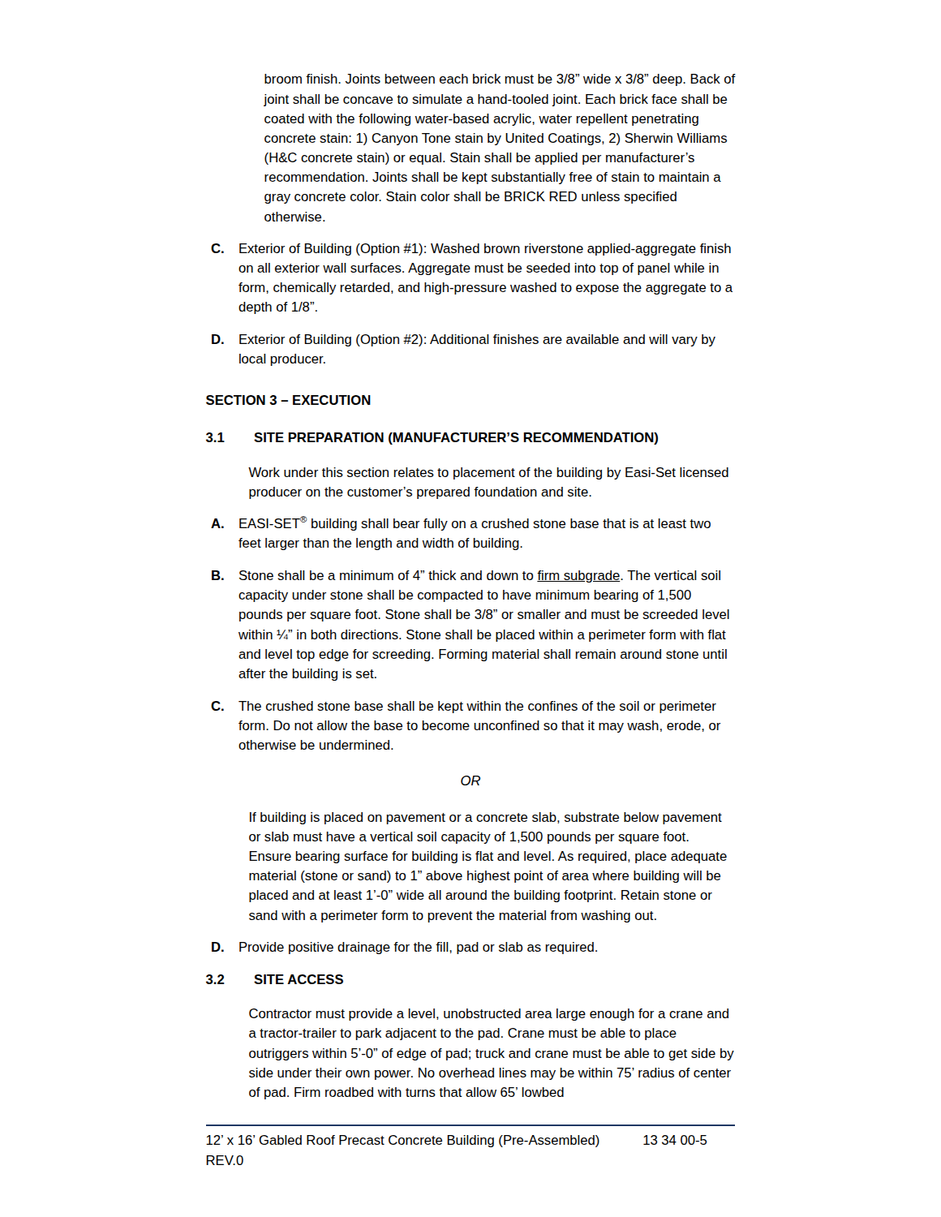broom finish. Joints between each brick must be 3/8” wide x 3/8” deep. Back of joint shall be concave to simulate a hand-tooled joint. Each brick face shall be coated with the following water-based acrylic, water repellent penetrating concrete stain: 1) Canyon Tone stain by United Coatings, 2) Sherwin Williams (H&C concrete stain) or equal. Stain shall be applied per manufacturer’s recommendation. Joints shall be kept substantially free of stain to maintain a gray concrete color. Stain color shall be BRICK RED unless specified otherwise.
C.
Exterior of Building (Option #1): Washed brown riverstone applied-aggregate finish on all exterior wall surfaces. Aggregate must be seeded into top of panel while in form, chemically retarded, and high-pressure washed to expose the aggregate to a depth of 1/8”.
D.
Exterior of Building (Option #2): Additional finishes are available and will vary by local producer.
SECTION 3 – EXECUTION
3.1
SITE PREPARATION (MANUFACTURER’S RECOMMENDATION)
Work under this section relates to placement of the building by Easi-Set licensed producer on the customer’s prepared foundation and site.
A.
EASI-SET® building shall bear fully on a crushed stone base that is at least two feet larger than the length and width of building.
B.
Stone shall be a minimum of 4” thick and down to firm subgrade. The vertical soil capacity under stone shall be compacted to have minimum bearing of 1,500 pounds per square foot. Stone shall be 3/8” or smaller and must be screeded level within ¼” in both directions. Stone shall be placed within a perimeter form with flat and level top edge for screeding. Forming material shall remain around stone until after the building is set.
C.
The crushed stone base shall be kept within the confines of the soil or perimeter form. Do not allow the base to become unconfined so that it may wash, erode, or otherwise be undermined.
OR
If building is placed on pavement or a concrete slab, substrate below pavement or slab must have a vertical soil capacity of 1,500 pounds per square foot. Ensure bearing surface for building is flat and level. As required, place adequate material (stone or sand) to 1” above highest point of area where building will be placed and at least 1’-0” wide all around the building footprint. Retain stone or sand with a perimeter form to prevent the material from washing out.
D.
Provide positive drainage for the fill, pad or slab as required.
3.2
SITE ACCESS
Contractor must provide a level, unobstructed area large enough for a crane and a tractor-trailer to park adjacent to the pad. Crane must be able to place outriggers within 5’-0” of edge of pad; truck and crane must be able to get side by side under their own power. No overhead lines may be within 75’ radius of center of pad. Firm roadbed with turns that allow 65’ lowbed
12’ x 16’ Gabled Roof Precast Concrete Building (Pre-Assembled) 13 34 00-5
REV.0